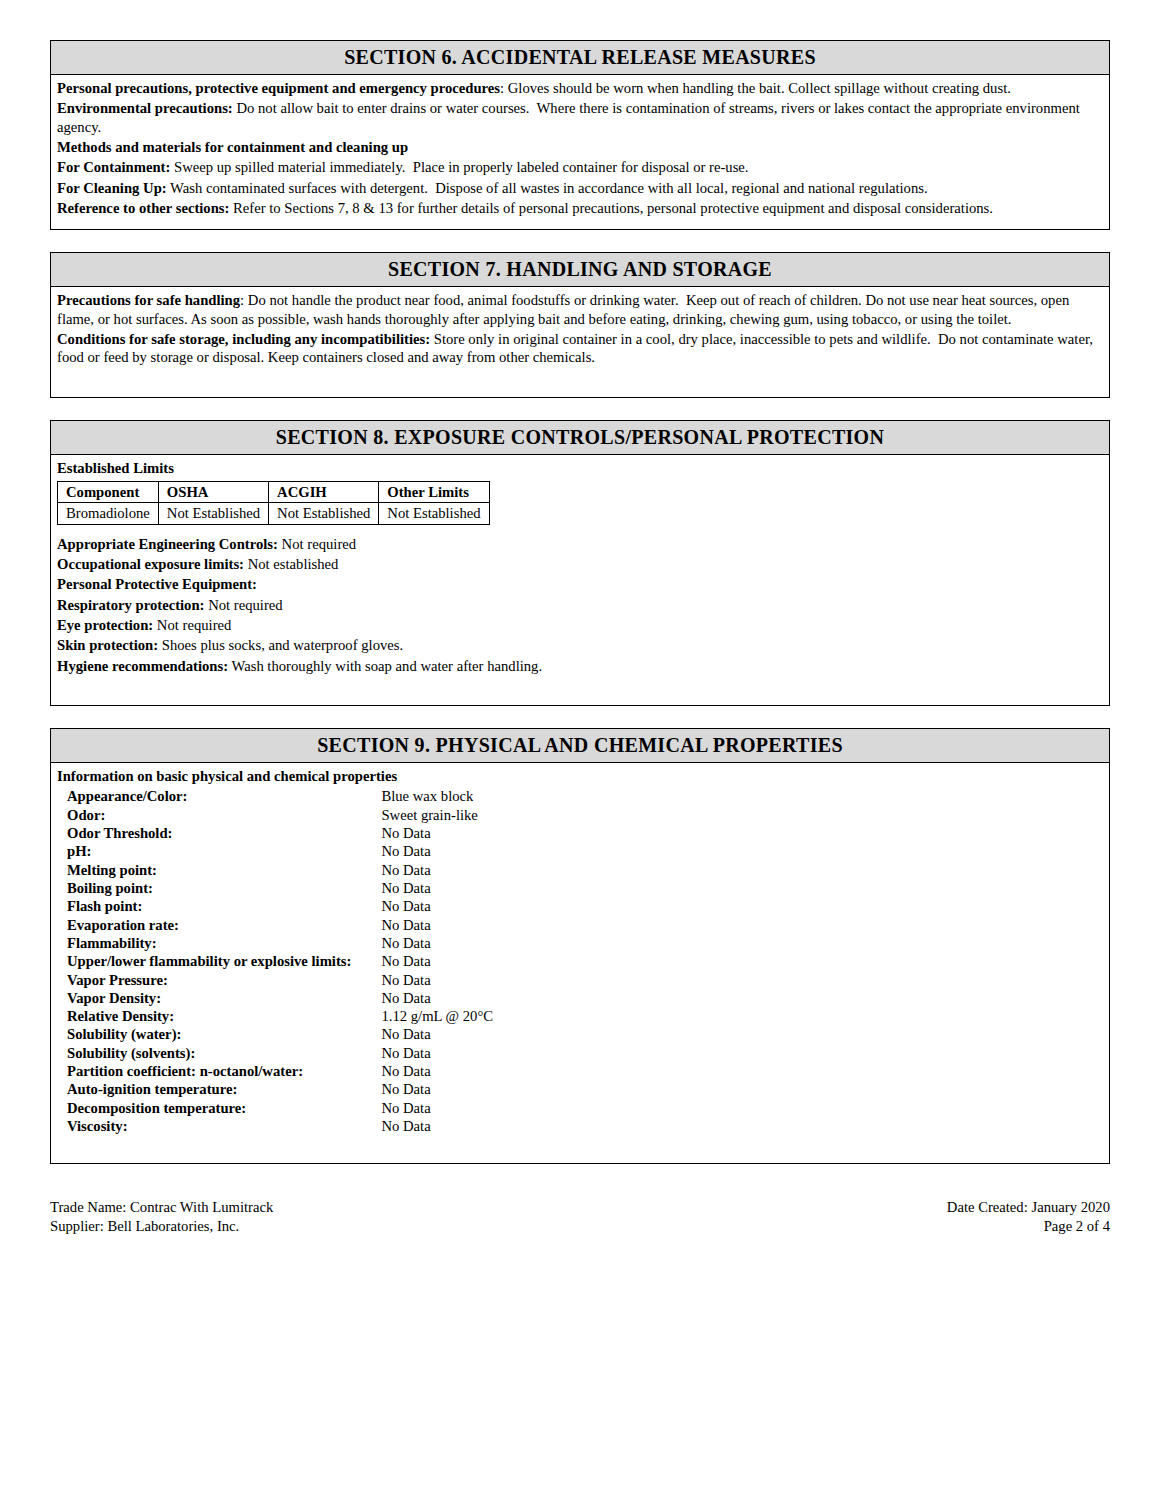SECTION 6. ACCIDENTAL RELEASE MEASURES
Personal precautions, protective equipment and emergency procedures: Gloves should be worn when handling the bait. Collect spillage without creating dust.
Environmental precautions: Do not allow bait to enter drains or water courses. Where there is contamination of streams, rivers or lakes contact the appropriate environment agency.
Methods and materials for containment and cleaning up
For Containment: Sweep up spilled material immediately. Place in properly labeled container for disposal or re-use.
For Cleaning Up: Wash contaminated surfaces with detergent. Dispose of all wastes in accordance with all local, regional and national regulations.
Reference to other sections: Refer to Sections 7, 8 & 13 for further details of personal precautions, personal protective equipment and disposal considerations.
SECTION 7. HANDLING AND STORAGE
Precautions for safe handling: Do not handle the product near food, animal foodstuffs or drinking water. Keep out of reach of children. Do not use near heat sources, open flame, or hot surfaces. As soon as possible, wash hands thoroughly after applying bait and before eating, drinking, chewing gum, using tobacco, or using the toilet.
Conditions for safe storage, including any incompatibilities: Store only in original container in a cool, dry place, inaccessible to pets and wildlife. Do not contaminate water, food or feed by storage or disposal. Keep containers closed and away from other chemicals.
SECTION 8. EXPOSURE CONTROLS/PERSONAL PROTECTION
Established Limits
| Component | OSHA | ACGIH | Other Limits |
| --- | --- | --- | --- |
| Bromadiolone | Not Established | Not Established | Not Established |
Appropriate Engineering Controls: Not required
Occupational exposure limits: Not established
Personal Protective Equipment:
Respiratory protection: Not required
Eye protection: Not required
Skin protection: Shoes plus socks, and waterproof gloves.
Hygiene recommendations: Wash thoroughly with soap and water after handling.
SECTION 9. PHYSICAL AND CHEMICAL PROPERTIES
Information on basic physical and chemical properties
| Appearance/Color: | Blue wax block |
| Odor: | Sweet grain-like |
| Odor Threshold: | No Data |
| pH: | No Data |
| Melting point: | No Data |
| Boiling point: | No Data |
| Flash point: | No Data |
| Evaporation rate: | No Data |
| Flammability: | No Data |
| Upper/lower flammability or explosive limits: | No Data |
| Vapor Pressure: | No Data |
| Vapor Density: | No Data |
| Relative Density: | 1.12 g/mL @ 20°C |
| Solubility (water): | No Data |
| Solubility (solvents): | No Data |
| Partition coefficient: n-octanol/water: | No Data |
| Auto-ignition temperature: | No Data |
| Decomposition temperature: | No Data |
| Viscosity: | No Data |
Trade Name: Contrac With Lumitrack
Supplier: Bell Laboratories, Inc.
Date Created: January 2020
Page 2 of 4